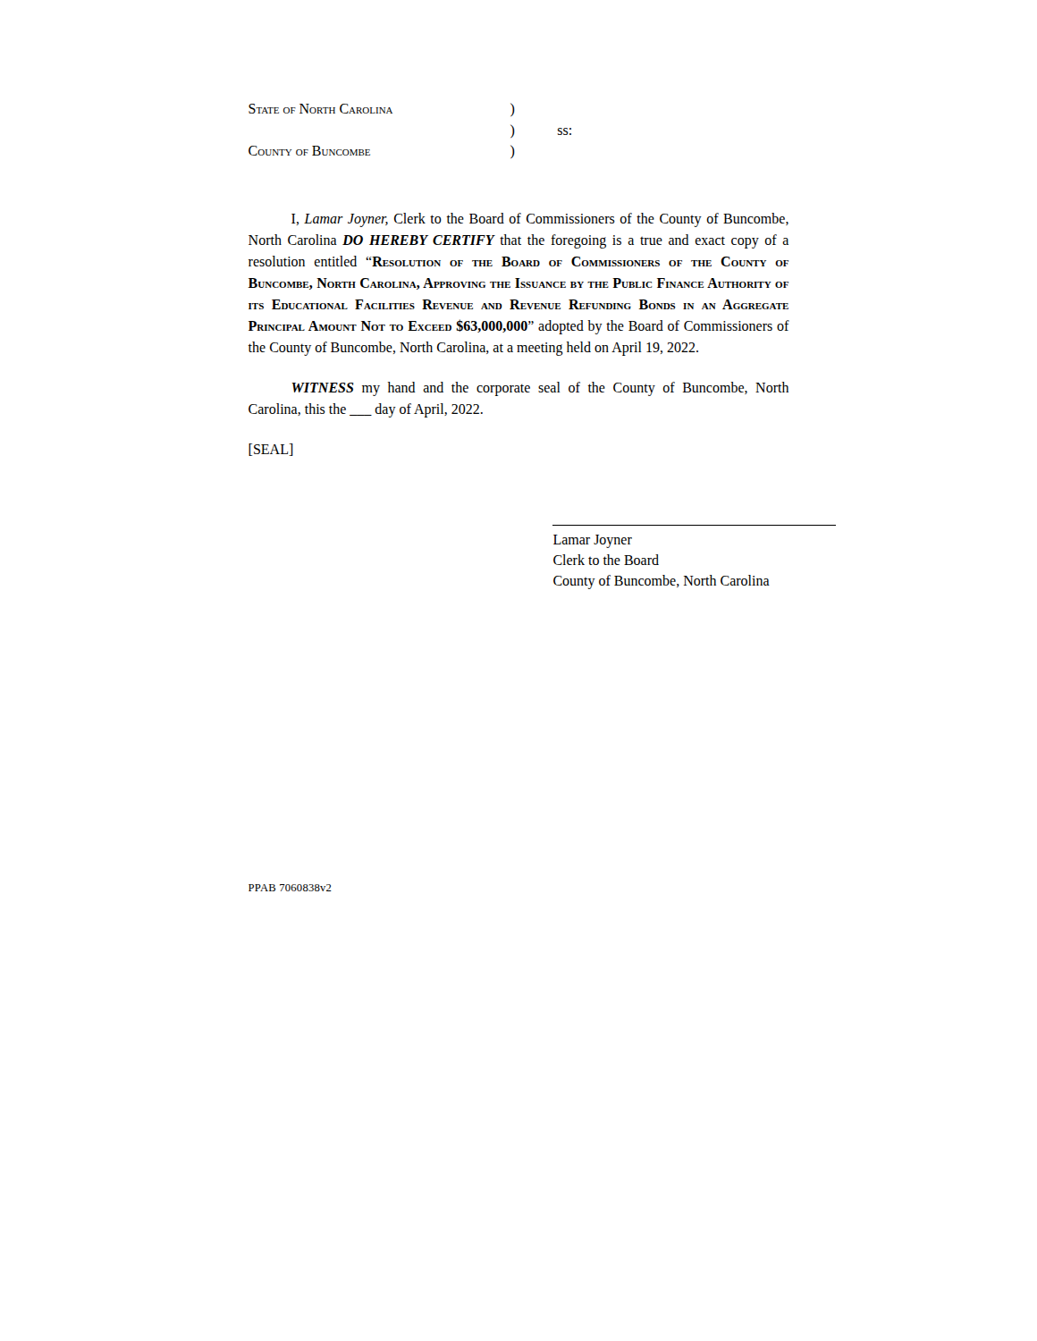| State of North Carolina | ) | |
| | ) | ss: |
| County of Buncombe | ) | |
I, Lamar Joyner, Clerk to the Board of Commissioners of the County of Buncombe, North Carolina DO HEREBY CERTIFY that the foregoing is a true and exact copy of a resolution entitled “Resolution of the Board of Commissioners of the County of Buncombe, North Carolina, Approving the Issuance by the Public Finance Authority of its Educational Facilities Revenue and Revenue Refunding Bonds in an Aggregate Principal Amount Not to Exceed $63,000,000” adopted by the Board of Commissioners of the County of Buncombe, North Carolina, at a meeting held on April 19, 2022.
WITNESS my hand and the corporate seal of the County of Buncombe, North Carolina, this the ___ day of April, 2022.
[SEAL]
Lamar Joyner
Clerk to the Board
County of Buncombe, North Carolina
PPAB 7060838v2